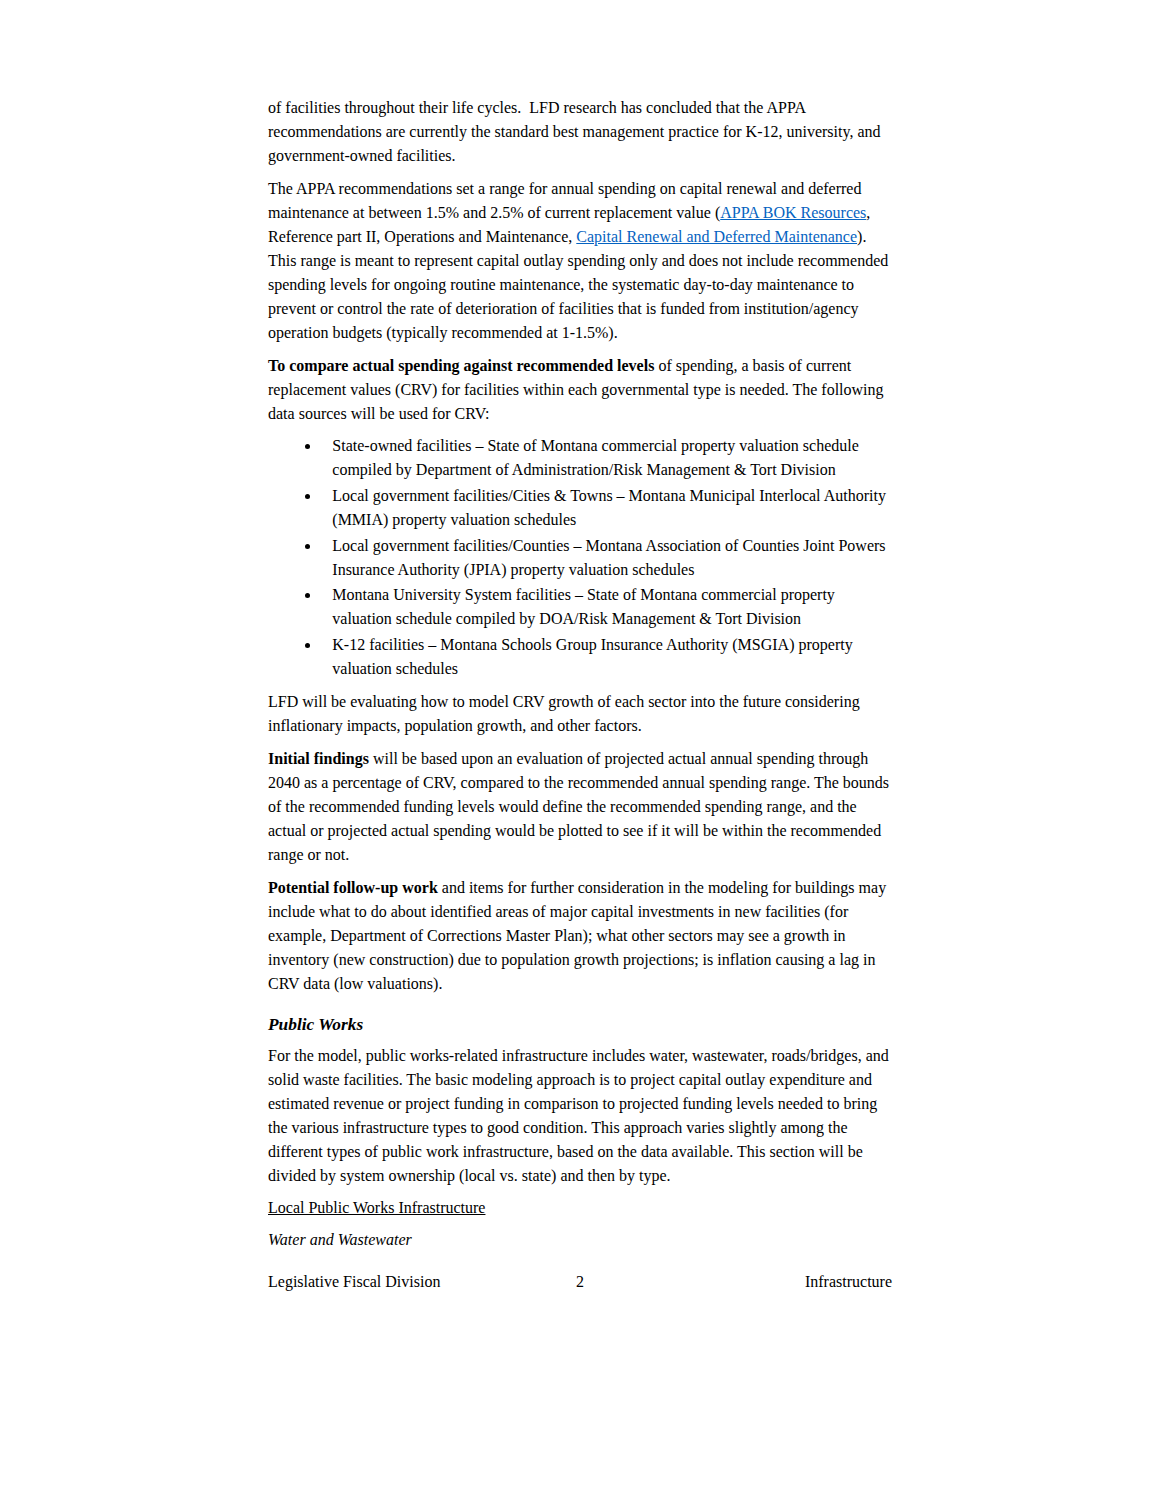of facilities throughout their life cycles. LFD research has concluded that the APPA recommendations are currently the standard best management practice for K-12, university, and government-owned facilities.
The APPA recommendations set a range for annual spending on capital renewal and deferred maintenance at between 1.5% and 2.5% of current replacement value (APPA BOK Resources, Reference part II, Operations and Maintenance, Capital Renewal and Deferred Maintenance). This range is meant to represent capital outlay spending only and does not include recommended spending levels for ongoing routine maintenance, the systematic day-to-day maintenance to prevent or control the rate of deterioration of facilities that is funded from institution/agency operation budgets (typically recommended at 1-1.5%).
To compare actual spending against recommended levels of spending, a basis of current replacement values (CRV) for facilities within each governmental type is needed. The following data sources will be used for CRV:
State-owned facilities – State of Montana commercial property valuation schedule compiled by Department of Administration/Risk Management & Tort Division
Local government facilities/Cities & Towns – Montana Municipal Interlocal Authority (MMIA) property valuation schedules
Local government facilities/Counties – Montana Association of Counties Joint Powers Insurance Authority (JPIA) property valuation schedules
Montana University System facilities – State of Montana commercial property valuation schedule compiled by DOA/Risk Management & Tort Division
K-12 facilities – Montana Schools Group Insurance Authority (MSGIA) property valuation schedules
LFD will be evaluating how to model CRV growth of each sector into the future considering inflationary impacts, population growth, and other factors.
Initial findings will be based upon an evaluation of projected actual annual spending through 2040 as a percentage of CRV, compared to the recommended annual spending range. The bounds of the recommended funding levels would define the recommended spending range, and the actual or projected actual spending would be plotted to see if it will be within the recommended range or not.
Potential follow-up work and items for further consideration in the modeling for buildings may include what to do about identified areas of major capital investments in new facilities (for example, Department of Corrections Master Plan); what other sectors may see a growth in inventory (new construction) due to population growth projections; is inflation causing a lag in CRV data (low valuations).
Public Works
For the model, public works-related infrastructure includes water, wastewater, roads/bridges, and solid waste facilities. The basic modeling approach is to project capital outlay expenditure and estimated revenue or project funding in comparison to projected funding levels needed to bring the various infrastructure types to good condition. This approach varies slightly among the different types of public work infrastructure, based on the data available. This section will be divided by system ownership (local vs. state) and then by type.
Local Public Works Infrastructure
Water and Wastewater
Legislative Fiscal Division
2
Infrastructure